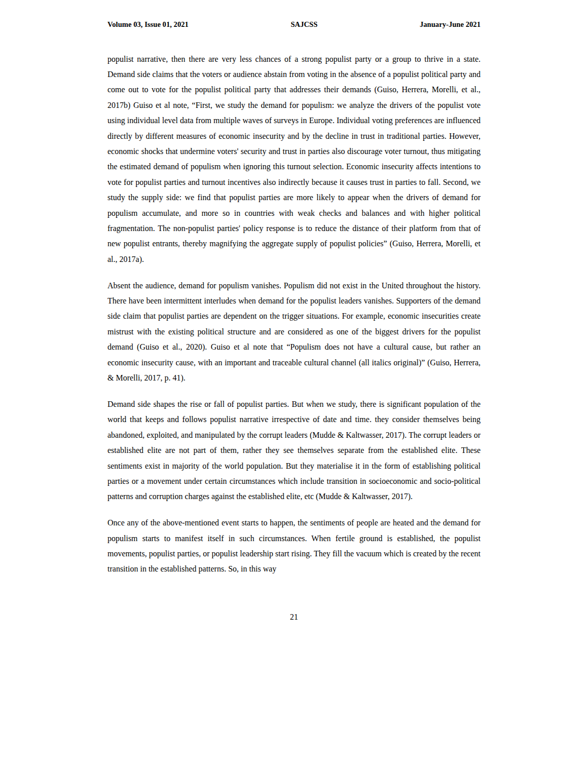Volume 03, Issue 01, 2021 SAJCSS January-June 2021
populist narrative, then there are very less chances of a strong populist party or a group to thrive in a state. Demand side claims that the voters or audience abstain from voting in the absence of a populist political party and come out to vote for the populist political party that addresses their demands (Guiso, Herrera, Morelli, et al., 2017b) Guiso et al note, “First, we study the demand for populism: we analyze the drivers of the populist vote using individual level data from multiple waves of surveys in Europe. Individual voting preferences are influenced directly by different measures of economic insecurity and by the decline in trust in traditional parties. However, economic shocks that undermine voters' security and trust in parties also discourage voter turnout, thus mitigating the estimated demand of populism when ignoring this turnout selection. Economic insecurity affects intentions to vote for populist parties and turnout incentives also indirectly because it causes trust in parties to fall. Second, we study the supply side: we find that populist parties are more likely to appear when the drivers of demand for populism accumulate, and more so in countries with weak checks and balances and with higher political fragmentation. The non-populist parties' policy response is to reduce the distance of their platform from that of new populist entrants, thereby magnifying the aggregate supply of populist policies” (Guiso, Herrera, Morelli, et al., 2017a).
Absent the audience, demand for populism vanishes. Populism did not exist in the United throughout the history. There have been intermittent interludes when demand for the populist leaders vanishes. Supporters of the demand side claim that populist parties are dependent on the trigger situations. For example, economic insecurities create mistrust with the existing political structure and are considered as one of the biggest drivers for the populist demand (Guiso et al., 2020). Guiso et al note that “Populism does not have a cultural cause, but rather an economic insecurity cause, with an important and traceable cultural channel (all italics original)” (Guiso, Herrera, & Morelli, 2017, p. 41).
Demand side shapes the rise or fall of populist parties. But when we study, there is significant population of the world that keeps and follows populist narrative irrespective of date and time. they consider themselves being abandoned, exploited, and manipulated by the corrupt leaders (Mudde & Kaltwasser, 2017). The corrupt leaders or established elite are not part of them, rather they see themselves separate from the established elite. These sentiments exist in majority of the world population. But they materialise it in the form of establishing political parties or a movement under certain circumstances which include transition in socioeconomic and socio-political patterns and corruption charges against the established elite, etc (Mudde & Kaltwasser, 2017).
Once any of the above-mentioned event starts to happen, the sentiments of people are heated and the demand for populism starts to manifest itself in such circumstances. When fertile ground is established, the populist movements, populist parties, or populist leadership start rising. They fill the vacuum which is created by the recent transition in the established patterns. So, in this way
21